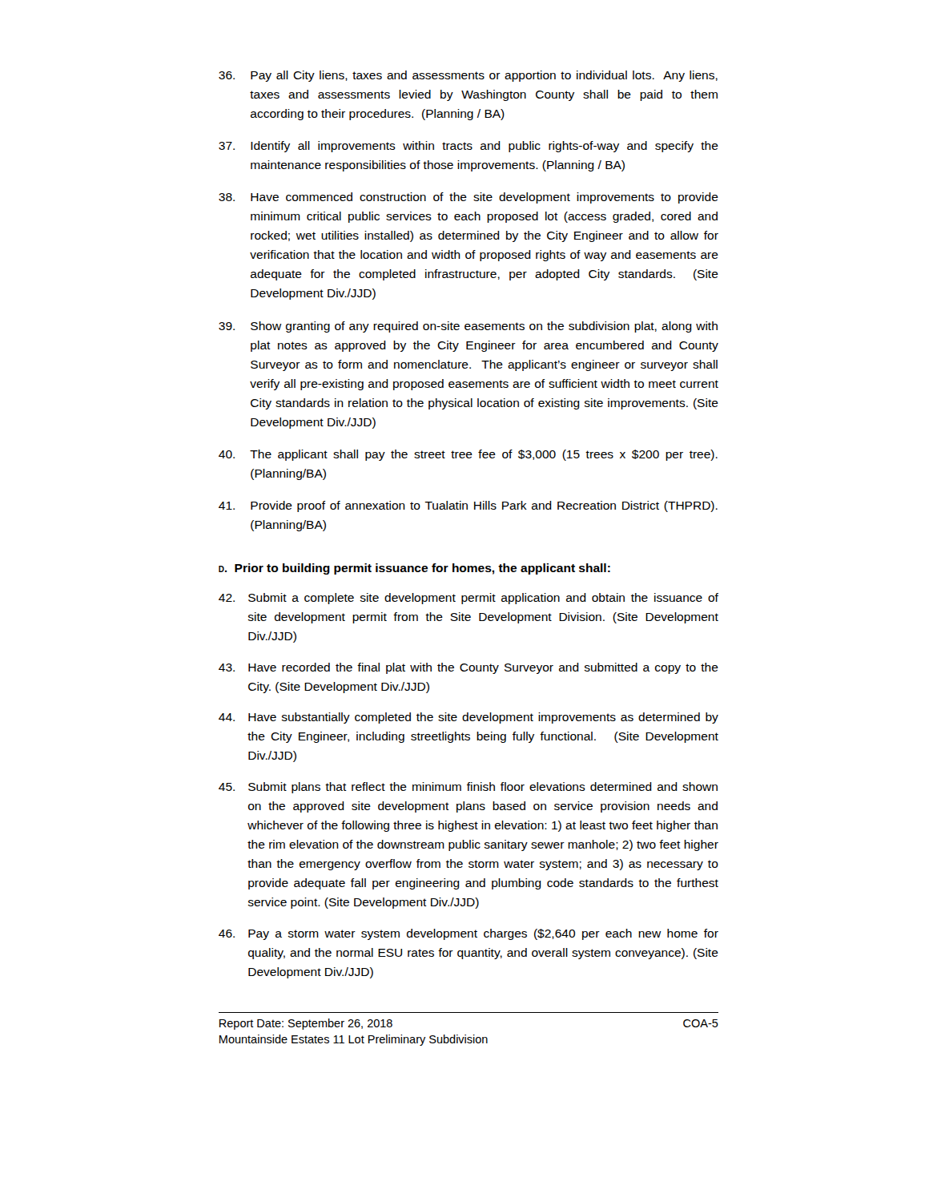36. Pay all City liens, taxes and assessments or apportion to individual lots. Any liens, taxes and assessments levied by Washington County shall be paid to them according to their procedures. (Planning / BA)
37. Identify all improvements within tracts and public rights-of-way and specify the maintenance responsibilities of those improvements. (Planning / BA)
38. Have commenced construction of the site development improvements to provide minimum critical public services to each proposed lot (access graded, cored and rocked; wet utilities installed) as determined by the City Engineer and to allow for verification that the location and width of proposed rights of way and easements are adequate for the completed infrastructure, per adopted City standards. (Site Development Div./JJD)
39. Show granting of any required on-site easements on the subdivision plat, along with plat notes as approved by the City Engineer for area encumbered and County Surveyor as to form and nomenclature. The applicant’s engineer or surveyor shall verify all pre-existing and proposed easements are of sufficient width to meet current City standards in relation to the physical location of existing site improvements. (Site Development Div./JJD)
40. The applicant shall pay the street tree fee of $3,000 (15 trees x $200 per tree). (Planning/BA)
41. Provide proof of annexation to Tualatin Hills Park and Recreation District (THPRD). (Planning/BA)
D. Prior to building permit issuance for homes, the applicant shall:
42. Submit a complete site development permit application and obtain the issuance of site development permit from the Site Development Division. (Site Development Div./JJD)
43. Have recorded the final plat with the County Surveyor and submitted a copy to the City. (Site Development Div./JJD)
44. Have substantially completed the site development improvements as determined by the City Engineer, including streetlights being fully functional. (Site Development Div./JJD)
45. Submit plans that reflect the minimum finish floor elevations determined and shown on the approved site development plans based on service provision needs and whichever of the following three is highest in elevation: 1) at least two feet higher than the rim elevation of the downstream public sanitary sewer manhole; 2) two feet higher than the emergency overflow from the storm water system; and 3) as necessary to provide adequate fall per engineering and plumbing code standards to the furthest service point. (Site Development Div./JJD)
46. Pay a storm water system development charges ($2,640 per each new home for quality, and the normal ESU rates for quantity, and overall system conveyance). (Site Development Div./JJD)
Report Date: September 26, 2018
Mountainside Estates 11 Lot Preliminary Subdivision
COA-5